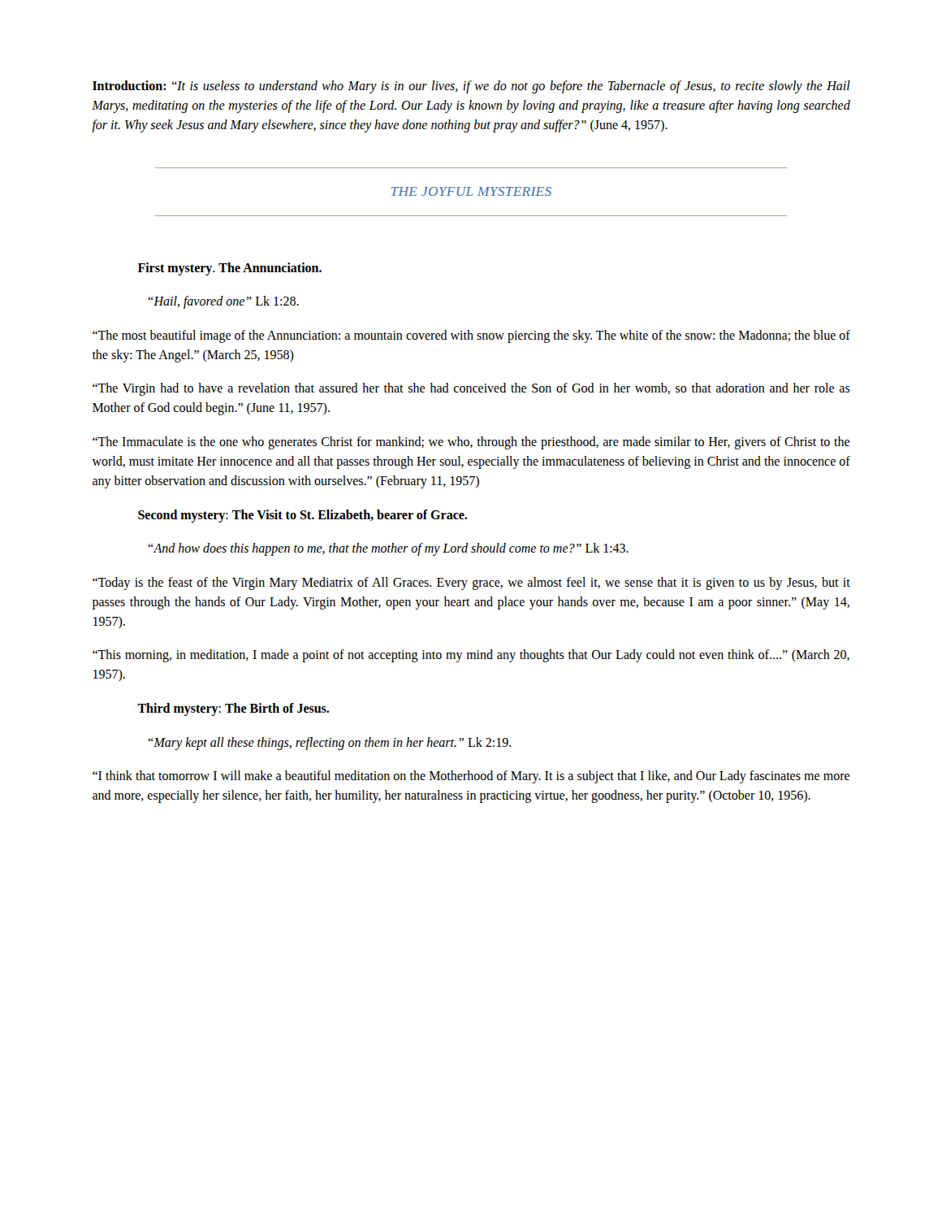Introduction: “It is useless to understand who Mary is in our lives, if we do not go before the Tabernacle of Jesus, to recite slowly the Hail Marys, meditating on the mysteries of the life of the Lord. Our Lady is known by loving and praying, like a treasure after having long searched for it. Why seek Jesus and Mary elsewhere, since they have done nothing but pray and suffer?” (June 4, 1957).
THE JOYFUL MYSTERIES
First mystery. The Annunciation.
“Hail, favored one” Lk 1:28.
“The most beautiful image of the Annunciation: a mountain covered with snow piercing the sky. The white of the snow: the Madonna; the blue of the sky: The Angel.” (March 25, 1958)
“The Virgin had to have a revelation that assured her that she had conceived the Son of God in her womb, so that adoration and her role as Mother of God could begin.” (June 11, 1957).
“The Immaculate is the one who generates Christ for mankind; we who, through the priesthood, are made similar to Her, givers of Christ to the world, must imitate Her innocence and all that passes through Her soul, especially the immaculateness of believing in Christ and the innocence of any bitter observation and discussion with ourselves.” (February 11, 1957)
Second mystery: The Visit to St. Elizabeth, bearer of Grace.
“And how does this happen to me, that the mother of my Lord should come to me?” Lk 1:43.
“Today is the feast of the Virgin Mary Mediatrix of All Graces. Every grace, we almost feel it, we sense that it is given to us by Jesus, but it passes through the hands of Our Lady. Virgin Mother, open your heart and place your hands over me, because I am a poor sinner.” (May 14, 1957).
“This morning, in meditation, I made a point of not accepting into my mind any thoughts that Our Lady could not even think of....” (March 20, 1957).
Third mystery: The Birth of Jesus.
“Mary kept all these things, reflecting on them in her heart.” Lk 2:19.
“I think that tomorrow I will make a beautiful meditation on the Motherhood of Mary. It is a subject that I like, and Our Lady fascinates me more and more, especially her silence, her faith, her humility, her naturalness in practicing virtue, her goodness, her purity.” (October 10, 1956).